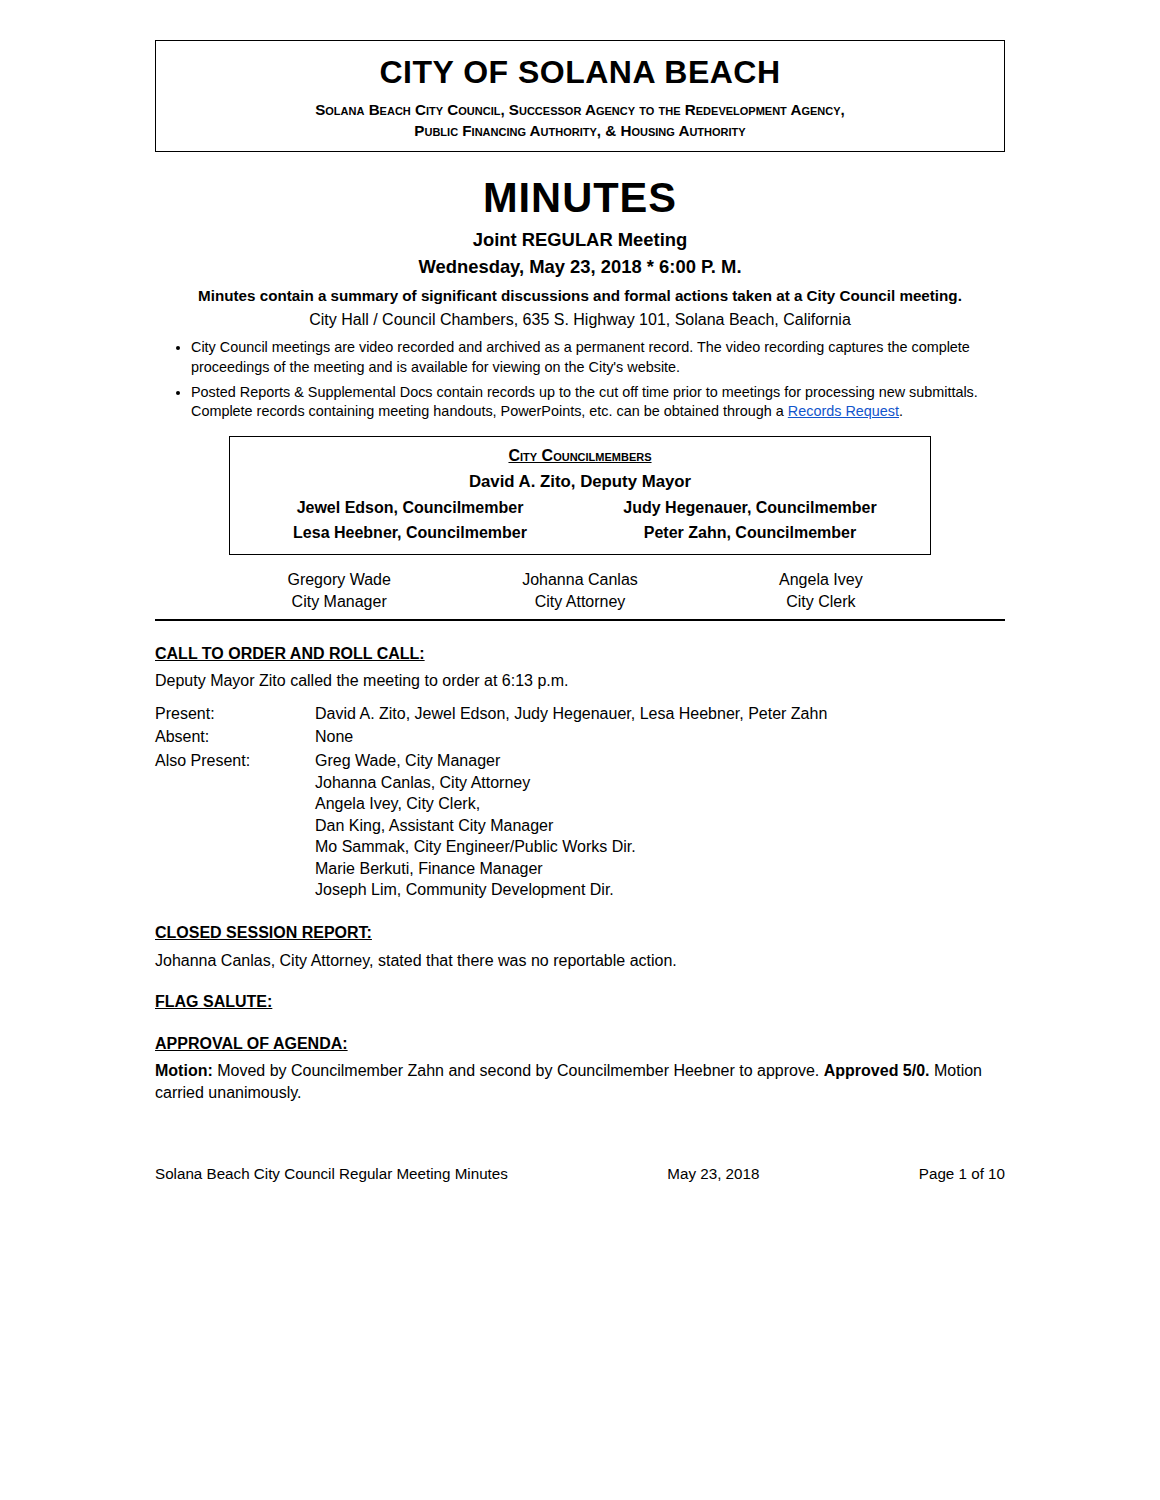CITY OF SOLANA BEACH
Solana Beach City Council, Successor Agency to the Redevelopment Agency,
Public Financing Authority, & Housing Authority
MINUTES
Joint REGULAR Meeting
Wednesday, May 23, 2018 * 6:00 P. M.
Minutes contain a summary of significant discussions and formal actions taken at a City Council meeting.
City Hall / Council Chambers, 635 S. Highway 101, Solana Beach, California
City Council meetings are video recorded and archived as a permanent record. The video recording captures the complete proceedings of the meeting and is available for viewing on the City's website.
Posted Reports & Supplemental Docs contain records up to the cut off time prior to meetings for processing new submittals. Complete records containing meeting handouts, PowerPoints, etc. can be obtained through a Records Request.
City Councilmembers
David A. Zito, Deputy Mayor
Jewel Edson, Councilmember Judy Hegenauer, Councilmember
Lesa Heebner, Councilmember Peter Zahn, Councilmember
Gregory Wade
City Manager
Johanna Canlas
City Attorney
Angela Ivey
City Clerk
CALL TO ORDER AND ROLL CALL:
Deputy Mayor Zito called the meeting to order at 6:13 p.m.
| Present: | David A. Zito, Jewel Edson, Judy Hegenauer, Lesa Heebner, Peter Zahn |
| Absent: | None |
| Also Present: | Greg Wade, City Manager Johanna Canlas, City Attorney Angela Ivey, City Clerk, Dan King, Assistant City Manager Mo Sammak, City Engineer/Public Works Dir. Marie Berkuti, Finance Manager Joseph Lim, Community Development Dir. |
CLOSED SESSION REPORT:
Johanna Canlas, City Attorney, stated that there was no reportable action.
FLAG SALUTE:
APPROVAL OF AGENDA:
Motion: Moved by Councilmember Zahn and second by Councilmember Heebner to approve. Approved 5/0. Motion carried unanimously.
Solana Beach City Council Regular Meeting Minutes
May 23, 2018
Page 1 of 10